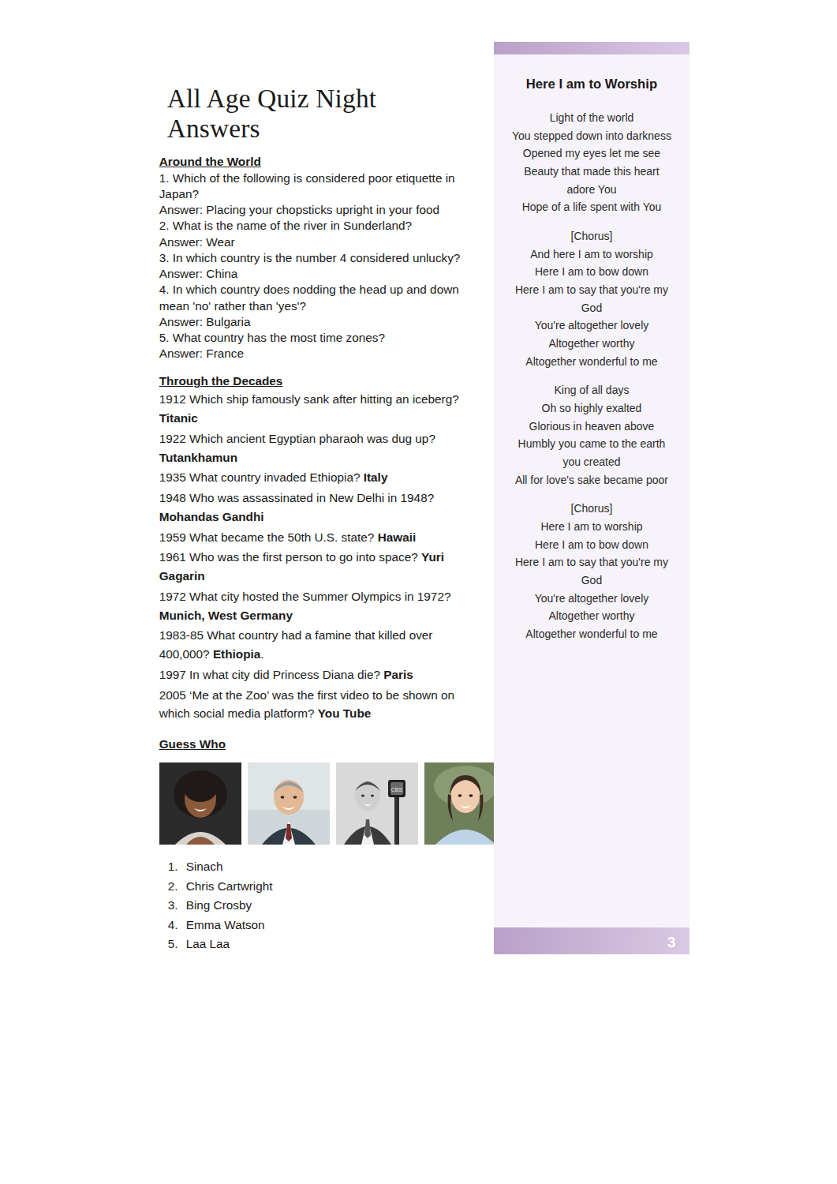All Age Quiz Night Answers
Around the World
1. Which of the following is considered poor etiquette in Japan?
Answer: Placing your chopsticks upright in your food
2. What is the name of the river in Sunderland?
Answer: Wear
3. In which country is the number 4 considered unlucky?
Answer: China
4. In which country does nodding the head up and down mean 'no' rather than 'yes'?
Answer: Bulgaria
5. What country has the most time zones?
Answer: France
Through the Decades
1912 Which ship famously sank after hitting an iceberg? Titanic
1922 Which ancient Egyptian pharaoh was dug up? Tutankhamun
1935 What country invaded Ethiopia? Italy
1948 Who was assassinated in New Delhi in 1948? Mohandas Gandhi
1959 What became the 50th U.S. state? Hawaii
1961 Who was the first person to go into space? Yuri Gagarin
1972 What city hosted the Summer Olympics in 1972? Munich, West Germany
1983-85 What country had a famine that killed over 400,000? Ethiopia.
1997 In what city did Princess Diana die? Paris
2005 ‘Me at the Zoo’ was the first video to be shown on which social media platform? You Tube
Guess Who
CBS
Sinach
Chris Cartwright
Bing Crosby
Emma Watson
Laa Laa
Here I am to Worship
Light of the world
You stepped down into darkness
Opened my eyes let me see
Beauty that made this heart adore You
Hope of a life spent with You
[Chorus]
And here I am to worship
Here I am to bow down
Here I am to say that you're my God
You're altogether lovely
Altogether worthy
Altogether wonderful to me
King of all days
Oh so highly exalted
Glorious in heaven above
Humbly you came to the earth you created
All for love's sake became poor
[Chorus]
Here I am to worship
Here I am to bow down
Here I am to say that you're my God
You're altogether lovely
Altogether worthy
Altogether wonderful to me
3